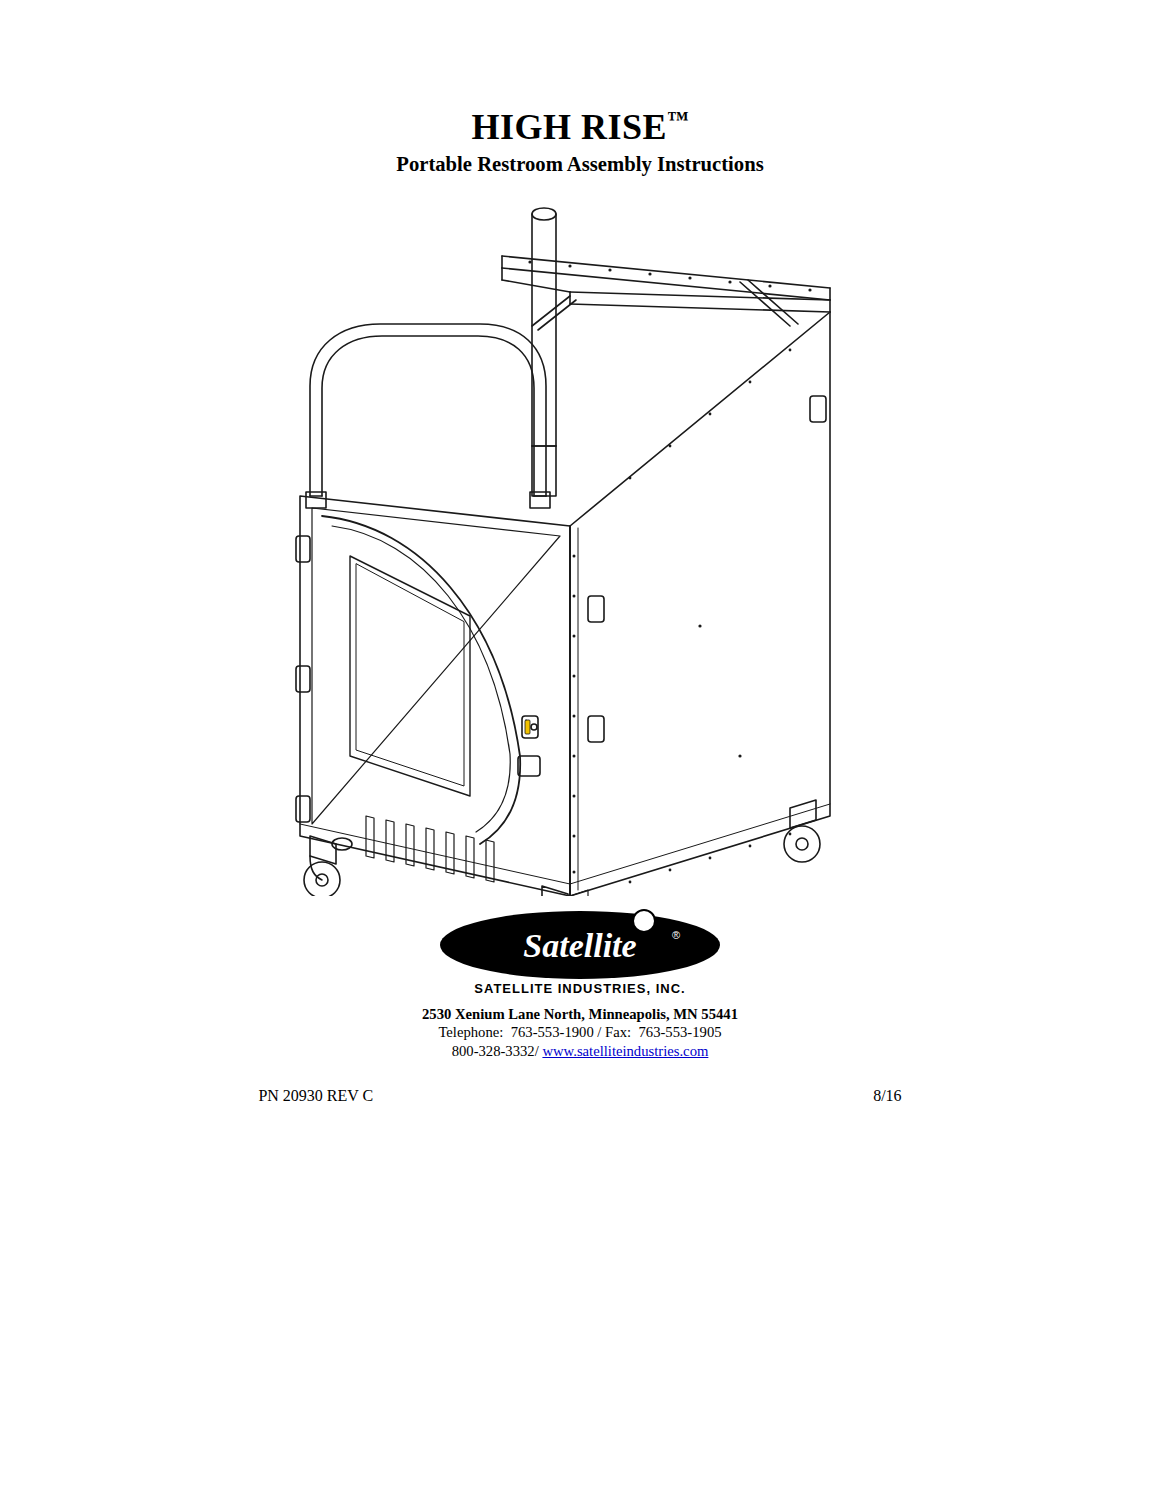HIGH RISE™
Portable Restroom Assembly Instructions
Satellite ® SATELLITE INDUSTRIES, INC.
2530 Xenium Lane North, Minneapolis, MN 55441
Telephone: 763-553-1900 / Fax: 763-553-1905
800-328-3332/ www.satelliteindustries.com
PN 20930 REV C
8/16